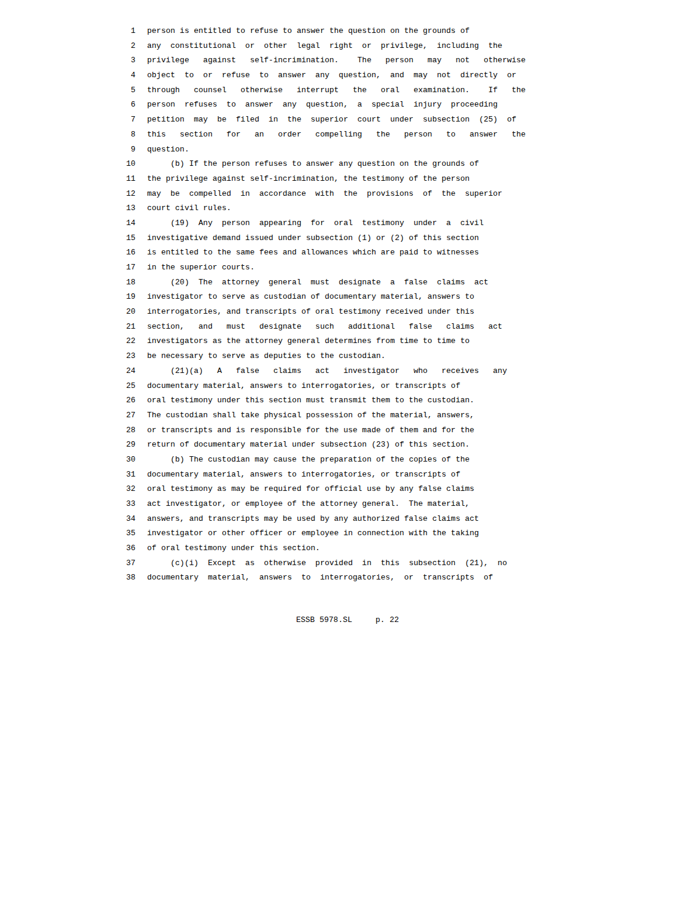person is entitled to refuse to answer the question on the grounds of
any constitutional or other legal right or privilege, including the
privilege against self-incrimination. The person may not otherwise
object to or refuse to answer any question, and may not directly or
through counsel otherwise interrupt the oral examination. If the
person refuses to answer any question, a special injury proceeding
petition may be filed in the superior court under subsection (25) of
this section for an order compelling the person to answer the
question.
(b) If the person refuses to answer any question on the grounds of
the privilege against self-incrimination, the testimony of the person
may be compelled in accordance with the provisions of the superior
court civil rules.
(19) Any person appearing for oral testimony under a civil
investigative demand issued under subsection (1) or (2) of this section
is entitled to the same fees and allowances which are paid to witnesses
in the superior courts.
(20) The attorney general must designate a false claims act
investigator to serve as custodian of documentary material, answers to
interrogatories, and transcripts of oral testimony received under this
section, and must designate such additional false claims act
investigators as the attorney general determines from time to time to
be necessary to serve as deputies to the custodian.
(21)(a) A false claims act investigator who receives any
documentary material, answers to interrogatories, or transcripts of
oral testimony under this section must transmit them to the custodian.
The custodian shall take physical possession of the material, answers,
or transcripts and is responsible for the use made of them and for the
return of documentary material under subsection (23) of this section.
(b) The custodian may cause the preparation of the copies of the
documentary material, answers to interrogatories, or transcripts of
oral testimony as may be required for official use by any false claims
act investigator, or employee of the attorney general. The material,
answers, and transcripts may be used by any authorized false claims act
investigator or other officer or employee in connection with the taking
of oral testimony under this section.
(c)(i) Except as otherwise provided in this subsection (21), no
documentary material, answers to interrogatories, or transcripts of
ESSB 5978.SL p. 22